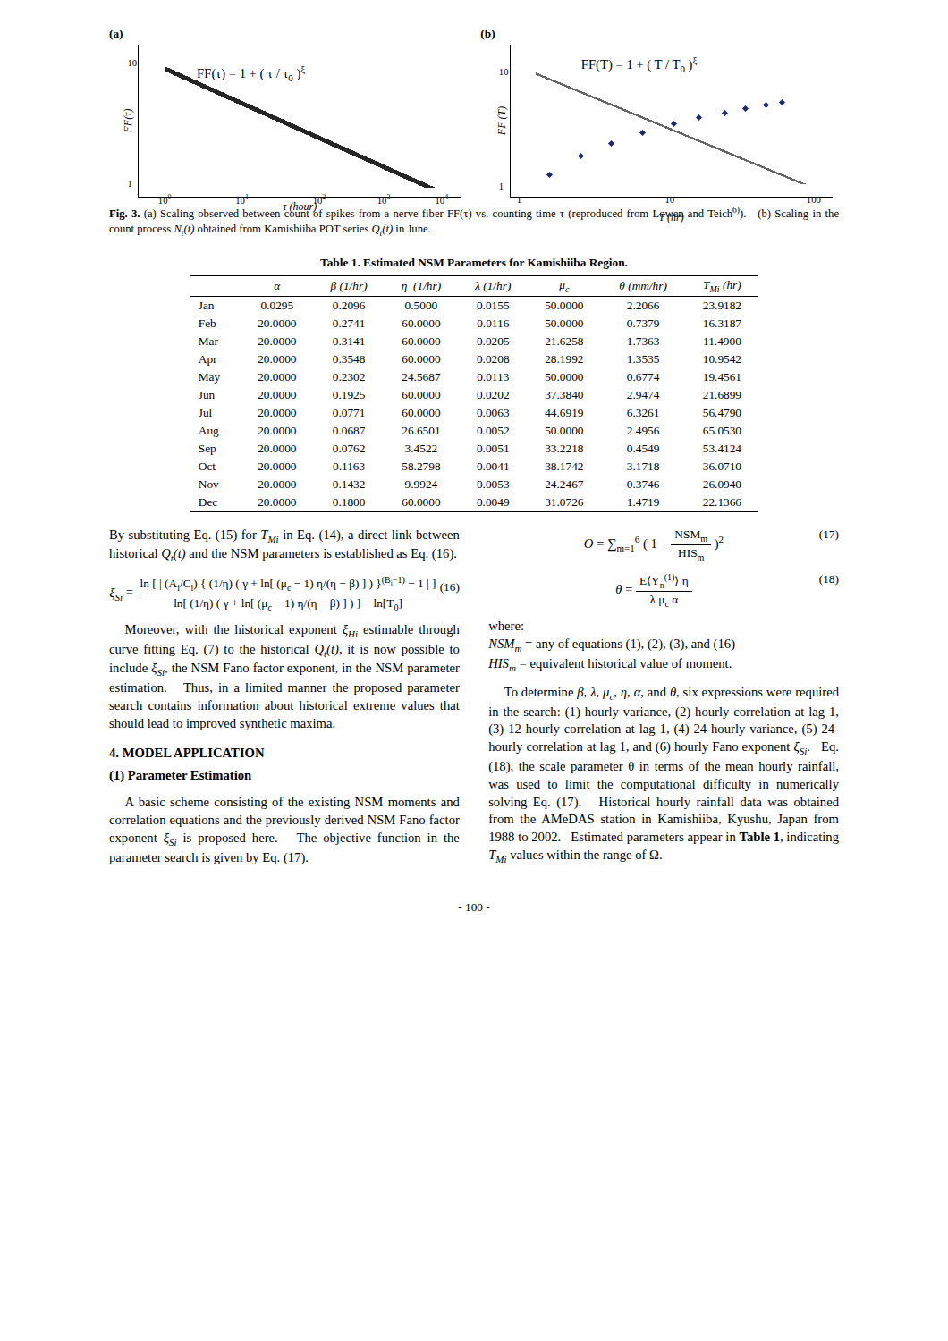(a)
FF(τ) 10 1 FF(τ) = 1 + ( τ / τ0 )ξ
100 101 102 103 104 τ (hour)
(b)
FF (T) 10 1 FF(T) = 1 + ( T / T0 )ξ
1 10 100 T (hr)
Fig. 3. (a) Scaling observed between count of spikes from a nerve fiber FF(τ) vs. counting time τ (reproduced from Lowen and Teich6)). (b) Scaling in the count process Nt(t) obtained from Kamishiiba POT series Qt(t) in June.
Table 1. Estimated NSM Parameters for Kamishiiba Region.
| | α | β (1/hr) | η (1/hr) | λ (1/hr) | μ c | θ (mm/hr) | T Mi (hr) |
| --- | --- | --- | --- | --- | --- | --- | --- |
| Jan | 0.0295 | 0.2096 | 0.5000 | 0.0155 | 50.0000 | 2.2066 | 23.9182 |
| Feb | 20.0000 | 0.2741 | 60.0000 | 0.0116 | 50.0000 | 0.7379 | 16.3187 |
| Mar | 20.0000 | 0.3141 | 60.0000 | 0.0205 | 21.6258 | 1.7363 | 11.4900 |
| Apr | 20.0000 | 0.3548 | 60.0000 | 0.0208 | 28.1992 | 1.3535 | 10.9542 |
| May | 20.0000 | 0.2302 | 24.5687 | 0.0113 | 50.0000 | 0.6774 | 19.4561 |
| Jun | 20.0000 | 0.1925 | 60.0000 | 0.0202 | 37.3840 | 2.9474 | 21.6899 |
| Jul | 20.0000 | 0.0771 | 60.0000 | 0.0063 | 44.6919 | 6.3261 | 56.4790 |
| Aug | 20.0000 | 0.0687 | 26.6501 | 0.0052 | 50.0000 | 2.4956 | 65.0530 |
| Sep | 20.0000 | 0.0762 | 3.4522 | 0.0051 | 33.2218 | 0.4549 | 53.4124 |
| Oct | 20.0000 | 0.1163 | 58.2798 | 0.0041 | 38.1742 | 3.1718 | 36.0710 |
| Nov | 20.0000 | 0.1432 | 9.9924 | 0.0053 | 24.2467 | 0.3746 | 26.0940 |
| Dec | 20.0000 | 0.1800 | 60.0000 | 0.0049 | 31.0726 | 1.4719 | 22.1366 |
By substituting Eq. (15) for TMi in Eq. (14), a direct link between historical Qt(t) and the NSM parameters is established as Eq. (16).
ξSi = ln [ | (Ai/Ci) { (1/η) ( γ + ln[ (μc − 1) η/(η − β) ] ) }(Bi−1) − 1 | ] ln[ (1/η) ( γ + ln[ (μc − 1) η/(η − β) ] ) ] − ln[T0]
(16)
Moreover, with the historical exponent ξHi estimable through curve fitting Eq. (7) to the historical Qt(t), it is now possible to include ξSi, the NSM Fano factor exponent, in the NSM parameter estimation. Thus, in a limited manner the proposed parameter search contains information about historical extreme values that should lead to improved synthetic maxima.
4. MODEL APPLICATION
(1) Parameter Estimation
A basic scheme consisting of the existing NSM moments and correlation equations and the previously derived NSM Fano factor exponent ξSi is proposed here. The objective function in the parameter search is given by Eq. (17).
O = ∑m=16 ( 1 − NSMm HISm )2 (17)
θ = E⟨Yn(1)⟩ η λ μc α (18)
where:
NSMm = any of equations (1), (2), (3), and (16)
HISm = equivalent historical value of moment.
To determine β, λ, μc, η, α, and θ, six expressions were required in the search: (1) hourly variance, (2) hourly correlation at lag 1, (3) 12-hourly correlation at lag 1, (4) 24-hourly variance, (5) 24-hourly correlation at lag 1, and (6) hourly Fano exponent ξSi. Eq. (18), the scale parameter θ in terms of the mean hourly rainfall, was used to limit the computational difficulty in numerically solving Eq. (17). Historical hourly rainfall data was obtained from the AMeDAS station in Kamishiiba, Kyushu, Japan from 1988 to 2002. Estimated parameters appear in Table 1, indicating TMi values within the range of Ω.
- 100 -